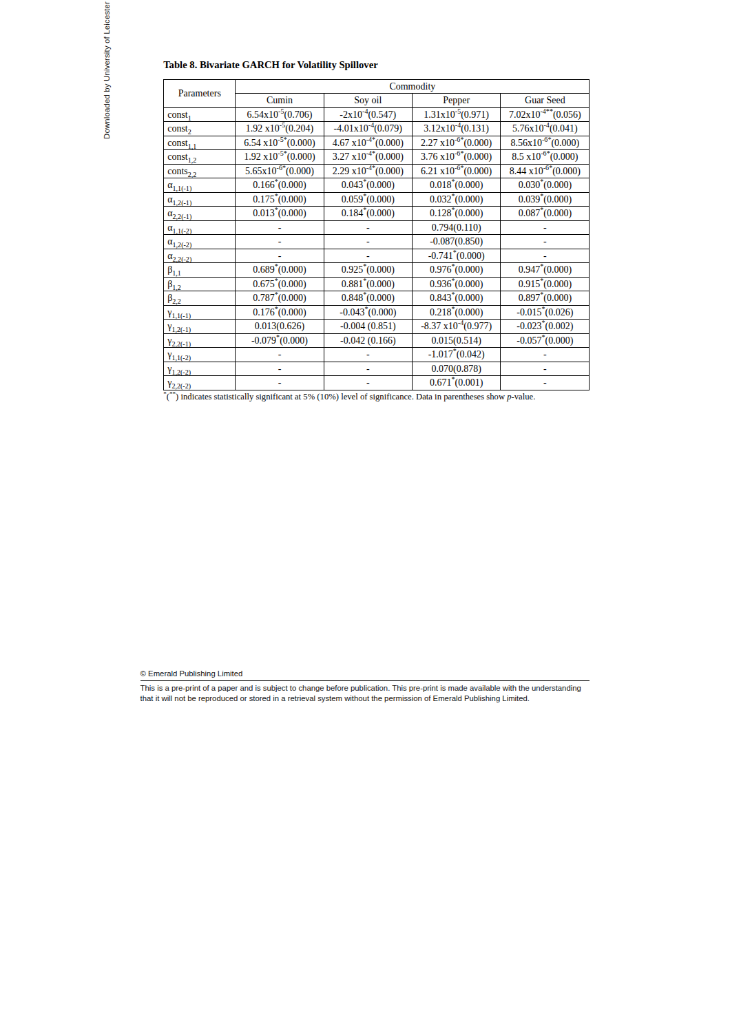Downloaded by University of Leicester At 19:15 19 January 2018 (PT)
Table 8. Bivariate GARCH for Volatility Spillover
| Parameters | Commodity |
| --- | --- |
| Cumin | Soy oil | Pepper | Guar Seed |
| const 1 | 6.54x10 -5 (0.706) | -2x10 -4 (0.547) | 1.31x10 -5 (0.971) | 7.02x10 -4** (0.056) |
| const 2 | 1.92 x10 -5 (0.204) | -4.01x10 -4 (0.079) | 3.12x10 -4 (0.131) | 5.76x10 -4 (0.041) |
| const 1,1 | 6.54 x10 -5* (0.000) | 4.67 x10 -4* (0.000) | 2.27 x10 -6* (0.000) | 8.56x10 -6* (0.000) |
| const 1,2 | 1.92 x10 -5* (0.000) | 3.27 x10 -4* (0.000) | 3.76 x10 -6* (0.000) | 8.5 x10 -6* (0.000) |
| conts 2,2 | 5.65x10 -6* (0.000) | 2.29 x10 -4* (0.000) | 6.21 x10 -6* (0.000) | 8.44 x10 -6* (0.000) |
| α 1,1(-1) | 0.166 * (0.000) | 0.043 * (0.000) | 0.018 * (0.000) | 0.030 * (0.000) |
| α 1,2(-1) | 0.175 * (0.000) | 0.059 * (0.000) | 0.032 * (0.000) | 0.039 * (0.000) |
| α 2,2(-1) | 0.013 * (0.000) | 0.184 * (0.000) | 0.128 * (0.000) | 0.087 * (0.000) |
| α 1,1(-2) | - | - | 0.794(0.110) | - |
| α 1,2(-2) | - | - | -0.087(0.850) | - |
| α 2,2(-2) | - | - | -0.741 * (0.000) | - |
| β 1,1 | 0.689 * (0.000) | 0.925 * (0.000) | 0.976 * (0.000) | 0.947 * (0.000) |
| β 1,2 | 0.675 * (0.000) | 0.881 * (0.000) | 0.936 * (0.000) | 0.915 * (0.000) |
| β 2,2 | 0.787 * (0.000) | 0.848 * (0.000) | 0.843 * (0.000) | 0.897 * (0.000) |
| γ 1,1(-1) | 0.176 * (0.000) | -0.043 * (0.000) | 0.218 * (0.000) | -0.015 * (0.026) |
| γ 1,2(-1) | 0.013(0.626) | -0.004 (0.851) | -8.37 x10 -4 (0.977) | -0.023 * (0.002) |
| γ 2,2(-1) | -0.079 * (0.000) | -0.042 (0.166) | 0.015(0.514) | -0.057 * (0.000) |
| γ 1,1(-2) | - | - | -1.017 * (0.042) | - |
| γ 1,2(-2) | - | - | 0.070(0.878) | - |
| γ 2,2(-2) | - | - | 0.671 * (0.001) | - |
*(**) indicates statistically significant at 5% (10%) level of significance. Data in parentheses show p-value.
© Emerald Publishing Limited
This is a pre-print of a paper and is subject to change before publication. This pre-print is made available with the understanding that it will not be reproduced or stored in a retrieval system without the permission of Emerald Publishing Limited.